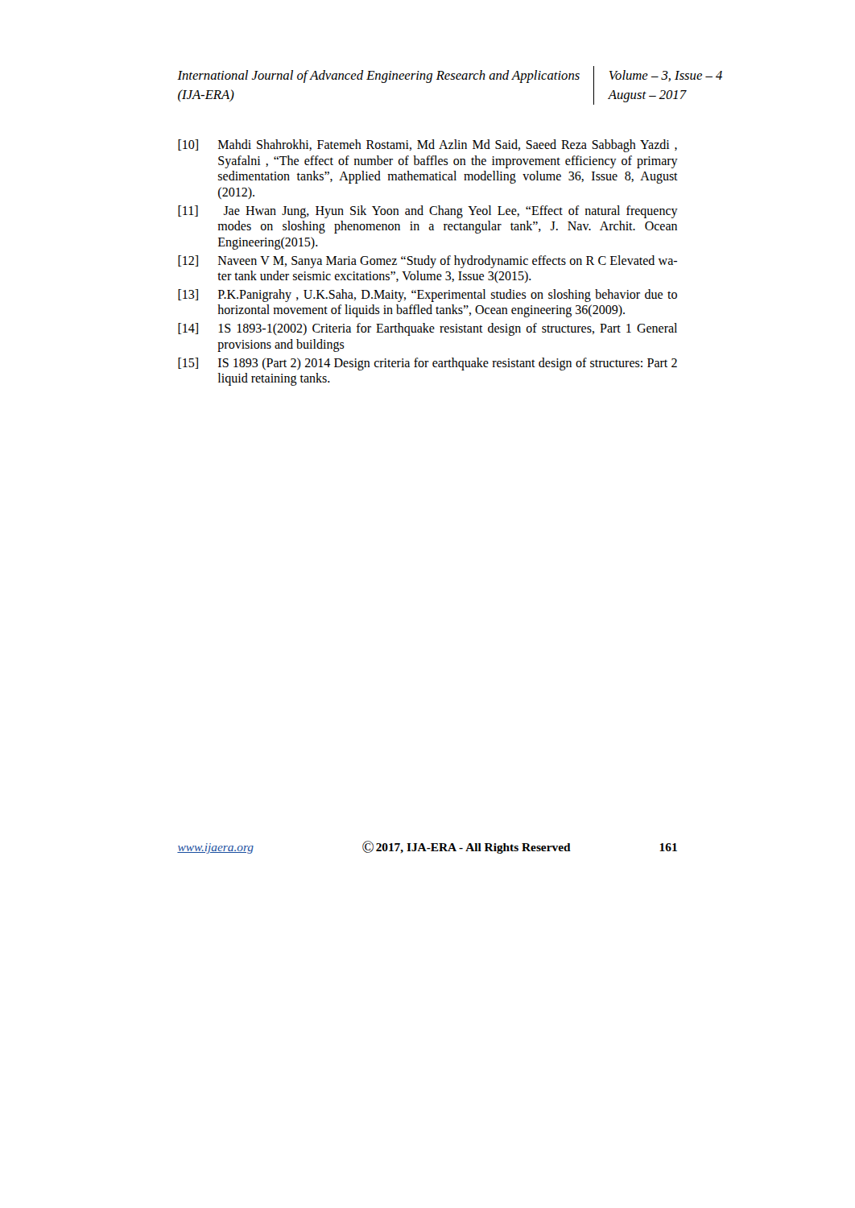International Journal of Advanced Engineering Research and Applications
(IJA-ERA)
Volume – 3, Issue – 4
August – 2017
[10] Mahdi Shahrokhi, Fatemeh Rostami, Md Azlin Md Said, Saeed Reza Sabbagh Yazdi , Syafalni , “The effect of number of baffles on the improvement efficiency of primary sedimentation tanks”, Applied mathematical modelling volume 36, Issue 8, August (2012).
[11] Jae Hwan Jung, Hyun Sik Yoon and Chang Yeol Lee, “Effect of natural frequency modes on sloshing phenomenon in a rectangular tank”, J. Nav. Archit. Ocean Engineering(2015).
[12] Naveen V M, Sanya Maria Gomez “Study of hydrodynamic effects on R C Elevated water tank under seismic excitations”, Volume 3, Issue 3(2015).
[13] P.K.Panigrahy , U.K.Saha, D.Maity, “Experimental studies on sloshing behavior due to horizontal movement of liquids in baffled tanks”, Ocean engineering 36(2009).
[14] 1S 1893-1(2002) Criteria for Earthquake resistant design of structures, Part 1 General provisions and buildings
[15] IS 1893 (Part 2) 2014 Design criteria for earthquake resistant design of structures: Part 2 liquid retaining tanks.
www.ijaera.org
©2017, IJA-ERA - All Rights Reserved
161